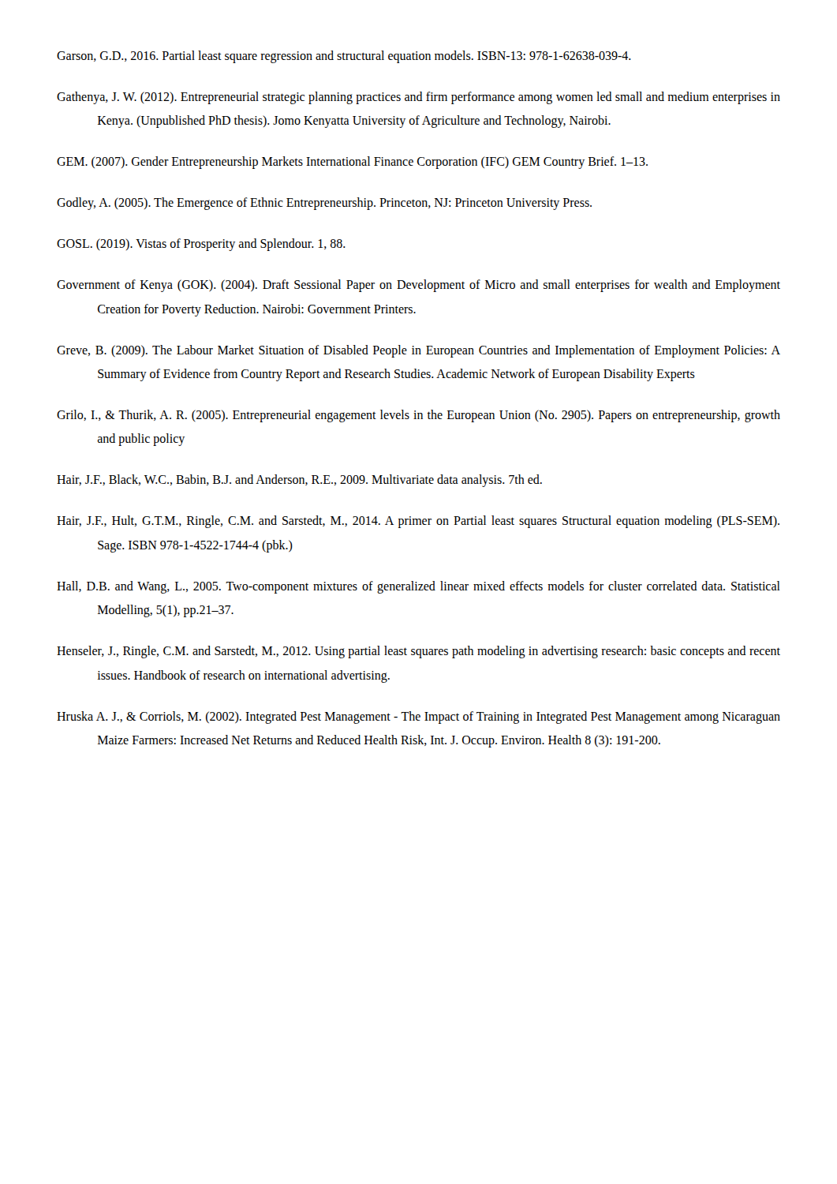Garson, G.D., 2016. Partial least square regression and structural equation models. ISBN-13: 978-1-62638-039-4.
Gathenya, J. W. (2012). Entrepreneurial strategic planning practices and firm performance among women led small and medium enterprises in Kenya. (Unpublished PhD thesis). Jomo Kenyatta University of Agriculture and Technology, Nairobi.
GEM. (2007). Gender Entrepreneurship Markets International Finance Corporation (IFC) GEM Country Brief. 1–13.
Godley, A. (2005). The Emergence of Ethnic Entrepreneurship. Princeton, NJ: Princeton University Press.
GOSL. (2019). Vistas of Prosperity and Splendour. 1, 88.
Government of Kenya (GOK). (2004). Draft Sessional Paper on Development of Micro and small enterprises for wealth and Employment Creation for Poverty Reduction. Nairobi: Government Printers.
Greve, B. (2009). The Labour Market Situation of Disabled People in European Countries and Implementation of Employment Policies: A Summary of Evidence from Country Report and Research Studies. Academic Network of European Disability Experts
Grilo, I., & Thurik, A. R. (2005). Entrepreneurial engagement levels in the European Union (No. 2905). Papers on entrepreneurship, growth and public policy
Hair, J.F., Black, W.C., Babin, B.J. and Anderson, R.E., 2009. Multivariate data analysis. 7th ed.
Hair, J.F., Hult, G.T.M., Ringle, C.M. and Sarstedt, M., 2014. A primer on Partial least squares Structural equation modeling (PLS-SEM). Sage. ISBN 978-1-4522-1744-4 (pbk.)
Hall, D.B. and Wang, L., 2005. Two-component mixtures of generalized linear mixed effects models for cluster correlated data. Statistical Modelling, 5(1), pp.21–37.
Henseler, J., Ringle, C.M. and Sarstedt, M., 2012. Using partial least squares path modeling in advertising research: basic concepts and recent issues. Handbook of research on international advertising.
Hruska A. J., & Corriols, M. (2002). Integrated Pest Management - The Impact of Training in Integrated Pest Management among Nicaraguan Maize Farmers: Increased Net Returns and Reduced Health Risk, Int. J. Occup. Environ. Health 8 (3): 191-200.